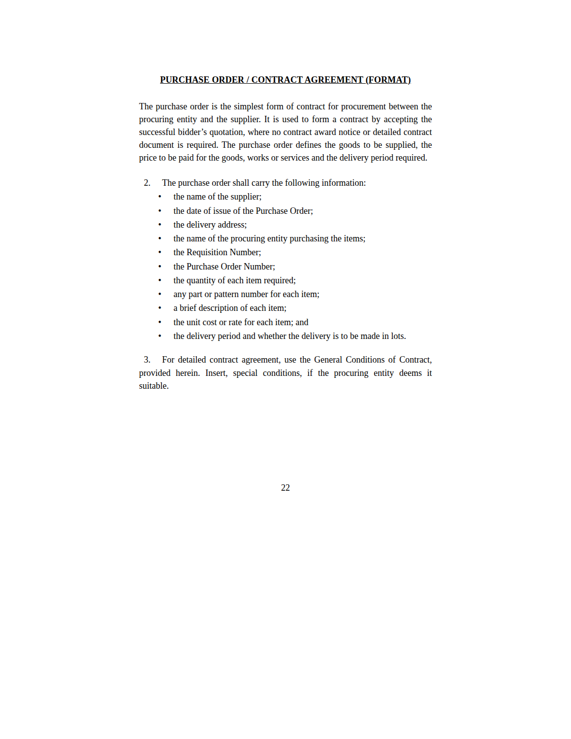PURCHASE ORDER / CONTRACT AGREEMENT (FORMAT)
The purchase order is the simplest form of contract for procurement between the procuring entity and the supplier. It is used to form a contract by accepting the successful bidder’s quotation, where no contract award notice or detailed contract document is required. The purchase order defines the goods to be supplied, the price to be paid for the goods, works or services and the delivery period required.
2.
The purchase order shall carry the following information:
the name of the supplier;
the date of issue of the Purchase Order;
the delivery address;
the name of the procuring entity purchasing the items;
the Requisition Number;
the Purchase Order Number;
the quantity of each item required;
any part or pattern number for each item;
a brief description of each item;
the unit cost or rate for each item; and
the delivery period and whether the delivery is to be made in lots.
3. For detailed contract agreement, use the General Conditions of Contract, provided herein. Insert, special conditions, if the procuring entity deems it suitable.
22